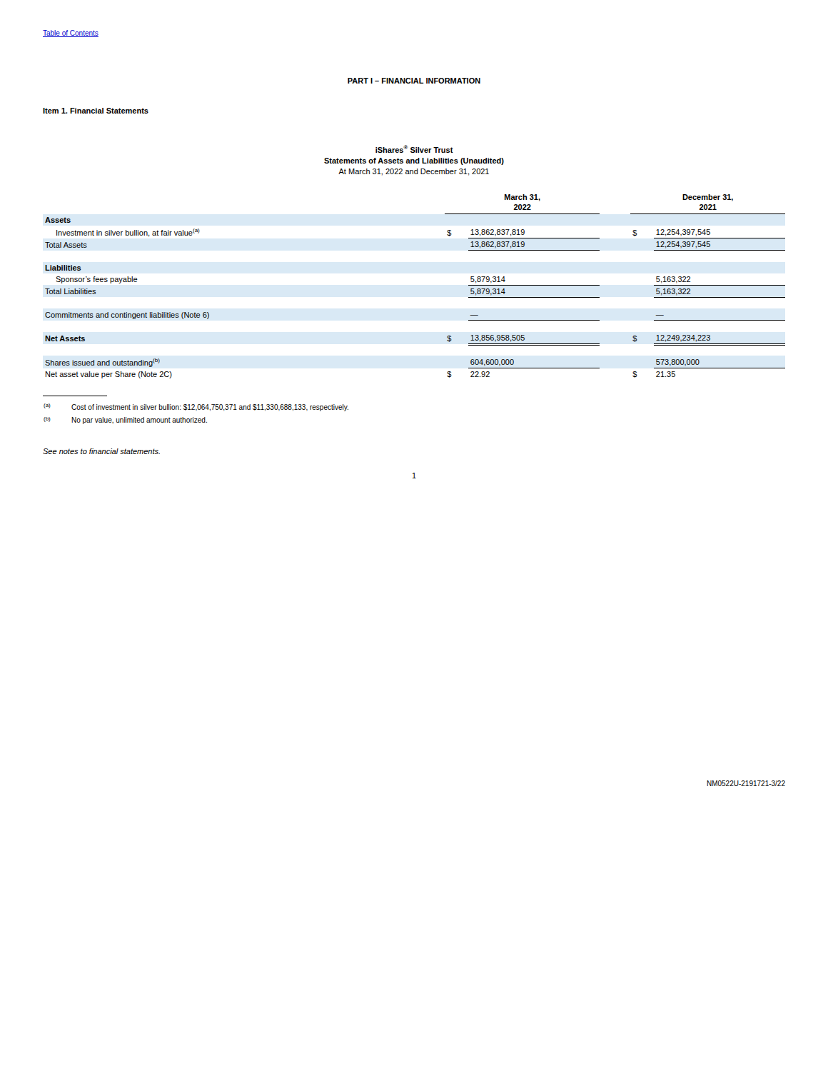Table of Contents
PART I – FINANCIAL INFORMATION
Item 1. Financial Statements
iShares® Silver Trust
Statements of Assets and Liabilities (Unaudited)
At March 31, 2022 and December 31, 2021
| | March 31, 2022 | | December 31, 2021 |
| Assets | | | | | |
| Investment in silver bullion, at fair value (a) | $ | 13,862,837,819 | | $ | 12,254,397,545 |
| Total Assets | | 13,862,837,819 | | | 12,254,397,545 |
| Liabilities | | | | | |
| Sponsor’s fees payable | | 5,879,314 | | | 5,163,322 |
| Total Liabilities | | 5,879,314 | | | 5,163,322 |
| Commitments and contingent liabilities (Note 6) | | — | | | — |
| Net Assets | $ | 13,856,958,505 | | $ | 12,249,234,223 |
| Shares issued and outstanding (b) | | 604,600,000 | | | 573,800,000 |
| Net asset value per Share (Note 2C) | $ | 22.92 | | $ | 21.35 |
| (a) | Cost of investment in silver bullion: $12,064,750,371 and $11,330,688,133, respectively. |
| (b) | No par value, unlimited amount authorized. |
See notes to financial statements.
1
NM0522U-2191721-3/22